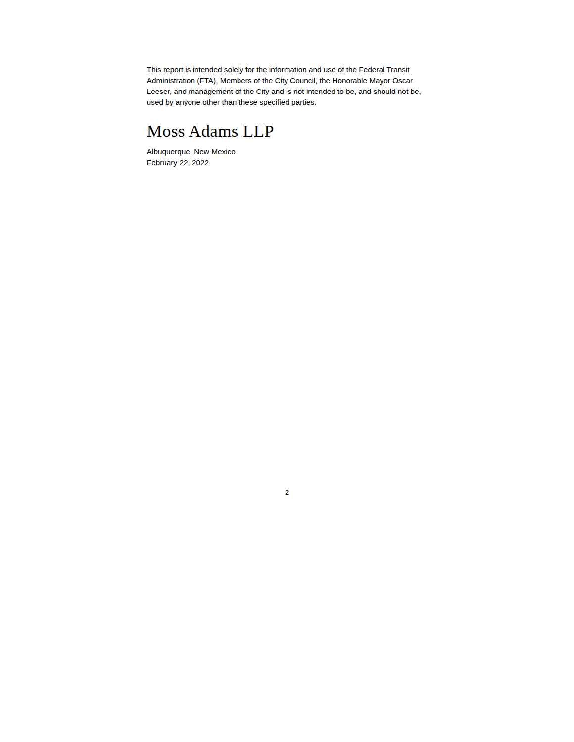This report is intended solely for the information and use of the Federal Transit Administration (FTA), Members of the City Council, the Honorable Mayor Oscar Leeser, and management of the City and is not intended to be, and should not be, used by anyone other than these specified parties.
Moss Adams LLP
Albuquerque, New Mexico
February 22, 2022
2